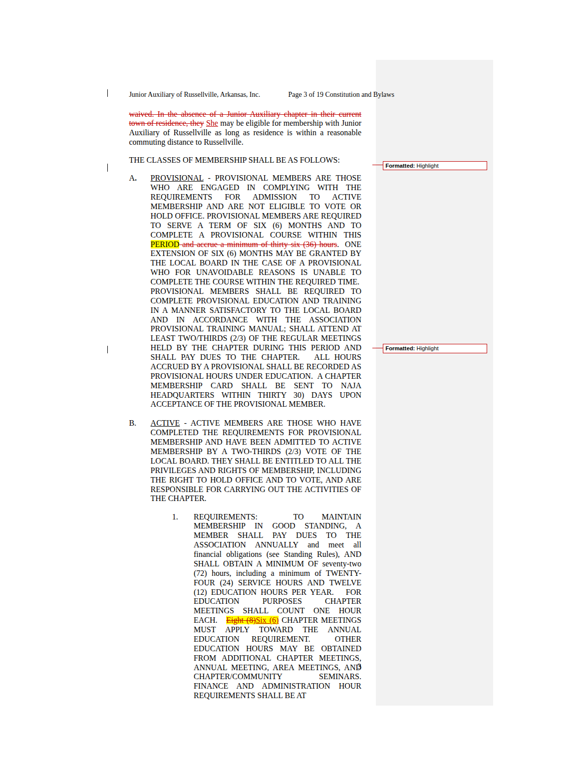Formatted: Highlight
Formatted: Highlight
Junior Auxiliary of Russellville, Arkansas, Inc. Page 3 of 19 Constitution and Bylaws
waived. In the absence of a Junior Auxiliary chapter in their current town of residence, they She may be eligible for membership with Junior Auxiliary of Russellville as long as residence is within a reasonable commuting distance to Russellville.
THE CLASSES OF MEMBERSHIP SHALL BE AS FOLLOWS:
A. PROVISIONAL - PROVISIONAL MEMBERS ARE THOSE WHO ARE ENGAGED IN COMPLYING WITH THE REQUIREMENTS FOR ADMISSION TO ACTIVE MEMBERSHIP AND ARE NOT ELIGIBLE TO VOTE OR HOLD OFFICE. PROVISIONAL MEMBERS ARE REQUIRED TO SERVE A TERM OF SIX (6) MONTHS AND TO COMPLETE A PROVISIONAL COURSE WITHIN THIS PERIOD and accrue a minimum of thirty six (36) hours. ONE EXTENSION OF SIX (6) MONTHS MAY BE GRANTED BY THE LOCAL BOARD IN THE CASE OF A PROVISIONAL WHO FOR UNAVOIDABLE REASONS IS UNABLE TO COMPLETE THE COURSE WITHIN THE REQUIRED TIME. PROVISIONAL MEMBERS SHALL BE REQUIRED TO COMPLETE PROVISIONAL EDUCATION AND TRAINING IN A MANNER SATISFACTORY TO THE LOCAL BOARD AND IN ACCORDANCE WITH THE ASSOCIATION PROVISIONAL TRAINING MANUAL; SHALL ATTEND AT LEAST TWO/THIRDS (2/3) OF THE REGULAR MEETINGS HELD BY THE CHAPTER DURING THIS PERIOD AND SHALL PAY DUES TO THE CHAPTER. ALL HOURS ACCRUED BY A PROVISIONAL SHALL BE RECORDED AS PROVISIONAL HOURS UNDER EDUCATION. A CHAPTER MEMBERSHIP CARD SHALL BE SENT TO NAJA HEADQUARTERS WITHIN THIRTY 30) DAYS UPON ACCEPTANCE OF THE PROVISIONAL MEMBER.
B. ACTIVE - ACTIVE MEMBERS ARE THOSE WHO HAVE COMPLETED THE REQUIREMENTS FOR PROVISIONAL MEMBERSHIP AND HAVE BEEN ADMITTED TO ACTIVE MEMBERSHIP BY A TWO-THIRDS (2/3) VOTE OF THE LOCAL BOARD. THEY SHALL BE ENTITLED TO ALL THE PRIVILEGES AND RIGHTS OF MEMBERSHIP, INCLUDING THE RIGHT TO HOLD OFFICE AND TO VOTE, AND ARE RESPONSIBLE FOR CARRYING OUT THE ACTIVITIES OF THE CHAPTER.
1. REQUIREMENTS: TO MAINTAIN MEMBERSHIP IN GOOD STANDING, A MEMBER SHALL PAY DUES TO THE ASSOCIATION ANNUALLY and meet all financial obligations (see Standing Rules), AND SHALL OBTAIN A MINIMUM OF seventy-two (72) hours, including a minimum of TWENTY-FOUR (24) SERVICE HOURS AND TWELVE (12) EDUCATION HOURS PER YEAR. FOR EDUCATION PURPOSES CHAPTER MEETINGS SHALL COUNT ONE HOUR EACH. Eight (8) Six (6) CHAPTER MEETINGS MUST APPLY TOWARD THE ANNUAL EDUCATION REQUIREMENT. OTHER EDUCATION HOURS MAY BE OBTAINED FROM ADDITIONAL CHAPTER MEETINGS, ANNUAL MEETING, AREA MEETINGS, AND CHAPTER/COMMUNITY SEMINARS. FINANCE AND ADMINISTRATION HOUR REQUIREMENTS SHALL BE AT
3